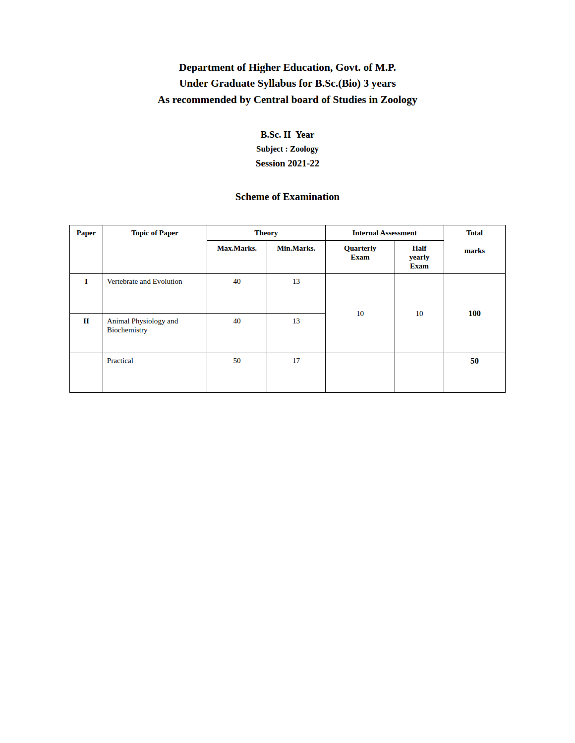Department of Higher Education, Govt. of M.P.
Under Graduate Syllabus for B.Sc.(Bio) 3 years
As recommended by Central board of Studies in Zoology
B.Sc. II Year
Subject : Zoology
Session 2021-22
Scheme of Examination
| Paper | Topic of Paper | Theory | Internal Assessment | Total marks |
| --- | --- | --- | --- | --- |
| Max.Marks. | Min.Marks. | Quarterly Exam | Half yearly Exam |
| I | Vertebrate and Evolution | 40 | 13 | 10 | 10 | 100 |
| II | Animal Physiology and Biochemistry | 40 | 13 |
| | Practical | 50 | 17 | | | 50 |